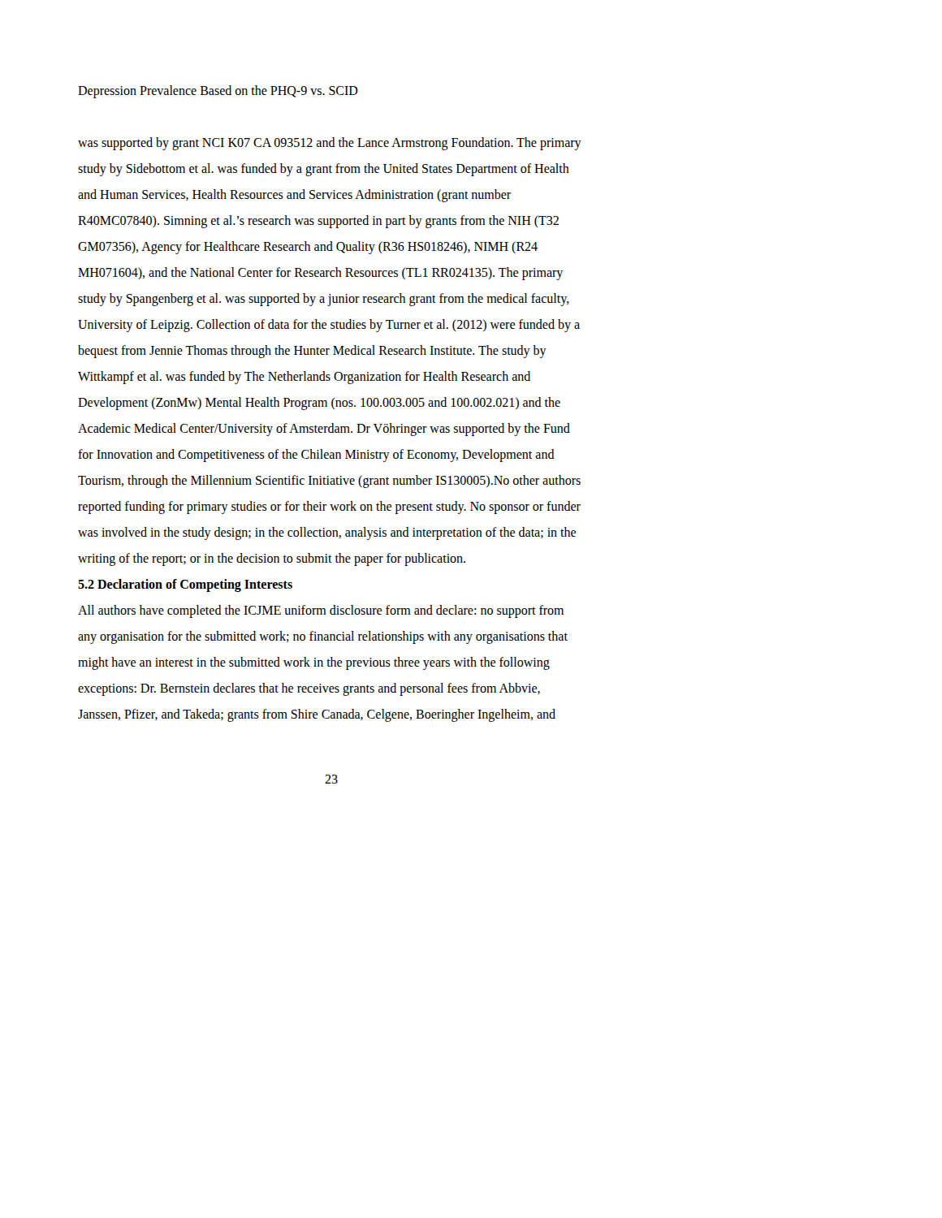Depression Prevalence Based on the PHQ-9 vs. SCID
was supported by grant NCI K07 CA 093512 and the Lance Armstrong Foundation. The primary study by Sidebottom et al. was funded by a grant from the United States Department of Health and Human Services, Health Resources and Services Administration (grant number R40MC07840). Simning et al.’s research was supported in part by grants from the NIH (T32 GM07356), Agency for Healthcare Research and Quality (R36 HS018246), NIMH (R24 MH071604), and the National Center for Research Resources (TL1 RR024135). The primary study by Spangenberg et al. was supported by a junior research grant from the medical faculty, University of Leipzig. Collection of data for the studies by Turner et al. (2012) were funded by a bequest from Jennie Thomas through the Hunter Medical Research Institute. The study by Wittkampf et al. was funded by The Netherlands Organization for Health Research and Development (ZonMw) Mental Health Program (nos. 100.003.005 and 100.002.021) and the Academic Medical Center/University of Amsterdam. Dr Vöhringer was supported by the Fund for Innovation and Competitiveness of the Chilean Ministry of Economy, Development and Tourism, through the Millennium Scientific Initiative (grant number IS130005).No other authors reported funding for primary studies or for their work on the present study. No sponsor or funder was involved in the study design; in the collection, analysis and interpretation of the data; in the writing of the report; or in the decision to submit the paper for publication.
5.2 Declaration of Competing Interests
All authors have completed the ICJME uniform disclosure form and declare: no support from any organisation for the submitted work; no financial relationships with any organisations that might have an interest in the submitted work in the previous three years with the following exceptions: Dr. Bernstein declares that he receives grants and personal fees from Abbvie, Janssen, Pfizer, and Takeda; grants from Shire Canada, Celgene, Boeringher Ingelheim, and
23